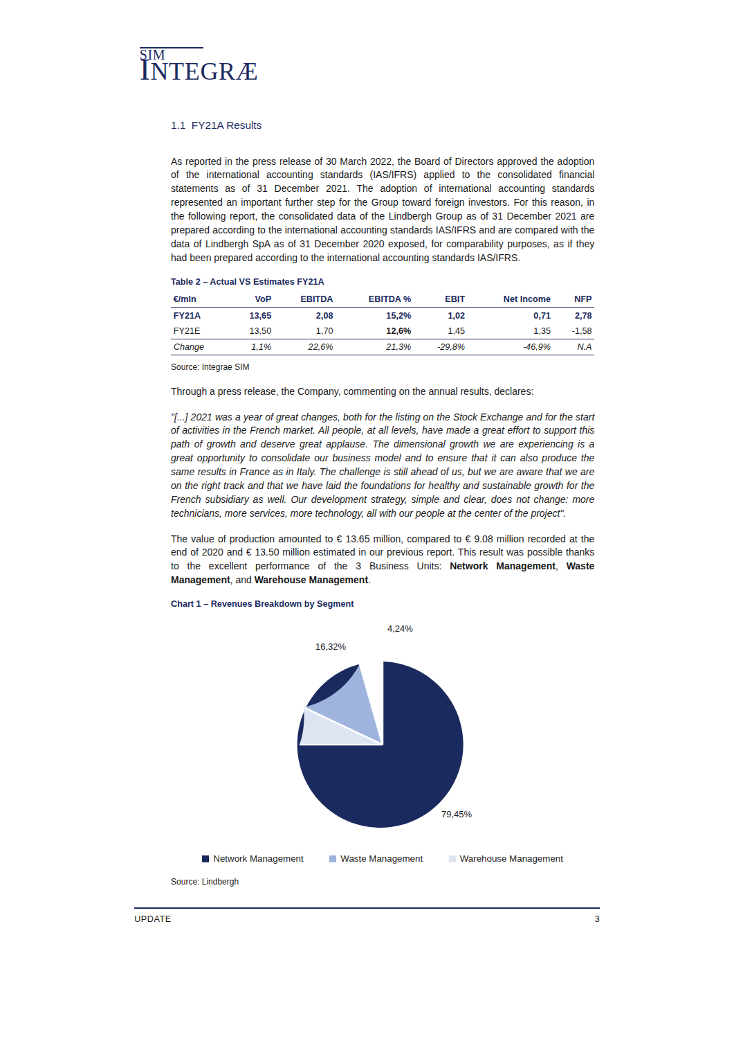SIM INTEGRÆ
1.1 FY21A Results
As reported in the press release of 30 March 2022, the Board of Directors approved the adoption of the international accounting standards (IAS/IFRS) applied to the consolidated financial statements as of 31 December 2021. The adoption of international accounting standards represented an important further step for the Group toward foreign investors. For this reason, in the following report, the consolidated data of the Lindbergh Group as of 31 December 2021 are prepared according to the international accounting standards IAS/IFRS and are compared with the data of Lindbergh SpA as of 31 December 2020 exposed, for comparability purposes, as if they had been prepared according to the international accounting standards IAS/IFRS.
Table 2 – Actual VS Estimates FY21A
| €/mln | VoP | EBITDA | EBITDA % | EBIT | Net Income | NFP |
| --- | --- | --- | --- | --- | --- | --- |
| FY21A | 13,65 | 2,08 | 15,2% | 1,02 | 0,71 | 2,78 |
| FY21E | 13,50 | 1,70 | 12,6% | 1,45 | 1,35 | -1,58 |
| Change | 1,1% | 22,6% | 21,3% | -29,8% | -46,9% | N.A |
Source: Integrae SIM
Through a press release, the Company, commenting on the annual results, declares:
"[...] 2021 was a year of great changes, both for the listing on the Stock Exchange and for the start of activities in the French market. All people, at all levels, have made a great effort to support this path of growth and deserve great applause. The dimensional growth we are experiencing is a great opportunity to consolidate our business model and to ensure that it can also produce the same results in France as in Italy. The challenge is still ahead of us, but we are aware that we are on the right track and that we have laid the foundations for healthy and sustainable growth for the French subsidiary as well. Our development strategy, simple and clear, does not change: more technicians, more services, more technology, all with our people at the center of the project".
The value of production amounted to € 13.65 million, compared to € 9.08 million recorded at the end of 2020 and € 13.50 million estimated in our previous report. This result was possible thanks to the excellent performance of the 3 Business Units: Network Management, Waste Management, and Warehouse Management.
Chart 1 – Revenues Breakdown by Segment
79,45% 16,32% 4,24%
Network Management
Waste Management
Warehouse Management
Source: Lindbergh
UPDATE
3